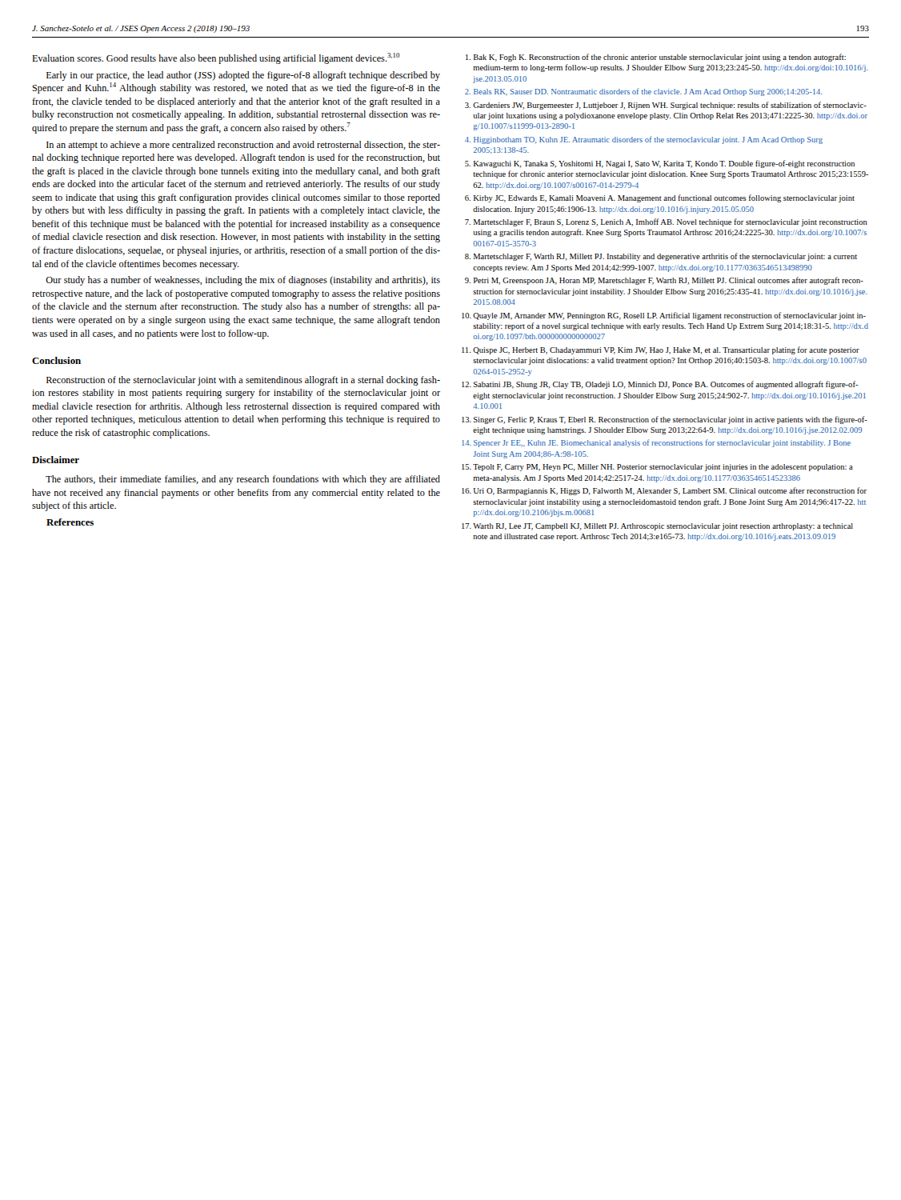J. Sanchez-Sotelo et al. / JSES Open Access 2 (2018) 190–193 193
Evaluation scores. Good results have also been published using artificial ligament devices.3,10
Early in our practice, the lead author (JSS) adopted the figure-of-8 allograft technique described by Spencer and Kuhn.14 Although stability was restored, we noted that as we tied the figure-of-8 in the front, the clavicle tended to be displaced anteriorly and that the anterior knot of the graft resulted in a bulky reconstruction not cosmetically appealing. In addition, substantial retrosternal dissection was required to prepare the sternum and pass the graft, a concern also raised by others.7
In an attempt to achieve a more centralized reconstruction and avoid retrosternal dissection, the sternal docking technique reported here was developed. Allograft tendon is used for the reconstruction, but the graft is placed in the clavicle through bone tunnels exiting into the medullary canal, and both graft ends are docked into the articular facet of the sternum and retrieved anteriorly. The results of our study seem to indicate that using this graft configuration provides clinical outcomes similar to those reported by others but with less difficulty in passing the graft. In patients with a completely intact clavicle, the benefit of this technique must be balanced with the potential for increased instability as a consequence of medial clavicle resection and disk resection. However, in most patients with instability in the setting of fracture dislocations, sequelae, or physeal injuries, or arthritis, resection of a small portion of the distal end of the clavicle oftentimes becomes necessary.
Our study has a number of weaknesses, including the mix of diagnoses (instability and arthritis), its retrospective nature, and the lack of postoperative computed tomography to assess the relative positions of the clavicle and the sternum after reconstruction. The study also has a number of strengths: all patients were operated on by a single surgeon using the exact same technique, the same allograft tendon was used in all cases, and no patients were lost to follow-up.
Conclusion
Reconstruction of the sternoclavicular joint with a semitendinous allograft in a sternal docking fashion restores stability in most patients requiring surgery for instability of the sternoclavicular joint or medial clavicle resection for arthritis. Although less retrosternal dissection is required compared with other reported techniques, meticulous attention to detail when performing this technique is required to reduce the risk of catastrophic complications.
Disclaimer
The authors, their immediate families, and any research foundations with which they are affiliated have not received any financial payments or other benefits from any commercial entity related to the subject of this article.
References
Bak K, Fogh K. Reconstruction of the chronic anterior unstable sternoclavicular joint using a tendon autograft: medium-term to long-term follow-up results. J Shoulder Elbow Surg 2013;23:245-50. http://dx.doi.org/doi:10.1016/j.jse.2013.05.010
Beals RK, Sauser DD. Nontraumatic disorders of the clavicle. J Am Acad Orthop Surg 2006;14:205-14.
Gardeniers JW, Burgemeester J, Luttjeboer J, Rijnen WH. Surgical technique: results of stabilization of sternoclavicular joint luxations using a polydioxanone envelope plasty. Clin Orthop Relat Res 2013;471:2225-30. http://dx.doi.org/10.1007/s11999-013-2890-1
Higginbotham TO, Kuhn JE. Atraumatic disorders of the sternoclavicular joint. J Am Acad Orthop Surg 2005;13:138-45.
Kawaguchi K, Tanaka S, Yoshitomi H, Nagai I, Sato W, Karita T, Kondo T. Double figure-of-eight reconstruction technique for chronic anterior sternoclavicular joint dislocation. Knee Surg Sports Traumatol Arthrosc 2015;23:1559-62. http://dx.doi.org/10.1007/s00167-014-2979-4
Kirby JC, Edwards E, Kamali Moaveni A. Management and functional outcomes following sternoclavicular joint dislocation. Injury 2015;46:1906-13. http://dx.doi.org/10.1016/j.injury.2015.05.050
Martetschlager F, Braun S, Lorenz S, Lenich A, Imhoff AB. Novel technique for sternoclavicular joint reconstruction using a gracilis tendon autograft. Knee Surg Sports Traumatol Arthrosc 2016;24:2225-30. http://dx.doi.org/10.1007/s00167-015-3570-3
Martetschlager F, Warth RJ, Millett PJ. Instability and degenerative arthritis of the sternoclavicular joint: a current concepts review. Am J Sports Med 2014;42:999-1007. http://dx.doi.org/10.1177/0363546513498990
Petri M, Greenspoon JA, Horan MP, Maretschlager F, Warth RJ, Millett PJ. Clinical outcomes after autograft reconstruction for sternoclavicular joint instability. J Shoulder Elbow Surg 2016;25:435-41. http://dx.doi.org/10.1016/j.jse.2015.08.004
Quayle JM, Arnander MW, Pennington RG, Rosell LP. Artificial ligament reconstruction of sternoclavicular joint instability: report of a novel surgical technique with early results. Tech Hand Up Extrem Surg 2014;18:31-5. http://dx.doi.org/10.1097/bth.0000000000000027
Quispe JC, Herbert B, Chadayammuri VP, Kim JW, Hao J, Hake M, et al. Transarticular plating for acute posterior sternoclavicular joint dislocations: a valid treatment option? Int Orthop 2016;40:1503-8. http://dx.doi.org/10.1007/s00264-015-2952-y
Sabatini JB, Shung JR, Clay TB, Oladeji LO, Minnich DJ, Ponce BA. Outcomes of augmented allograft figure-of-eight sternoclavicular joint reconstruction. J Shoulder Elbow Surg 2015;24:902-7. http://dx.doi.org/10.1016/j.jse.2014.10.001
Singer G, Ferlic P, Kraus T, Eberl R. Reconstruction of the sternoclavicular joint in active patients with the figure-of-eight technique using hamstrings. J Shoulder Elbow Surg 2013;22:64-9. http://dx.doi.org/10.1016/j.jse.2012.02.009
Spencer Jr EE,, Kuhn JE. Biomechanical analysis of reconstructions for sternoclavicular joint instability. J Bone Joint Surg Am 2004;86-A:98-105.
Tepolt F, Carry PM, Heyn PC, Miller NH. Posterior sternoclavicular joint injuries in the adolescent population: a meta-analysis. Am J Sports Med 2014;42:2517-24. http://dx.doi.org/10.1177/0363546514523386
Uri O, Barmpagiannis K, Higgs D, Falworth M, Alexander S, Lambert SM. Clinical outcome after reconstruction for sternoclavicular joint instability using a sternocleidomastoid tendon graft. J Bone Joint Surg Am 2014;96:417-22. http://dx.doi.org/10.2106/jbjs.m.00681
Warth RJ, Lee JT, Campbell KJ, Millett PJ. Arthroscopic sternoclavicular joint resection arthroplasty: a technical note and illustrated case report. Arthrosc Tech 2014;3:e165-73. http://dx.doi.org/10.1016/j.eats.2013.09.019